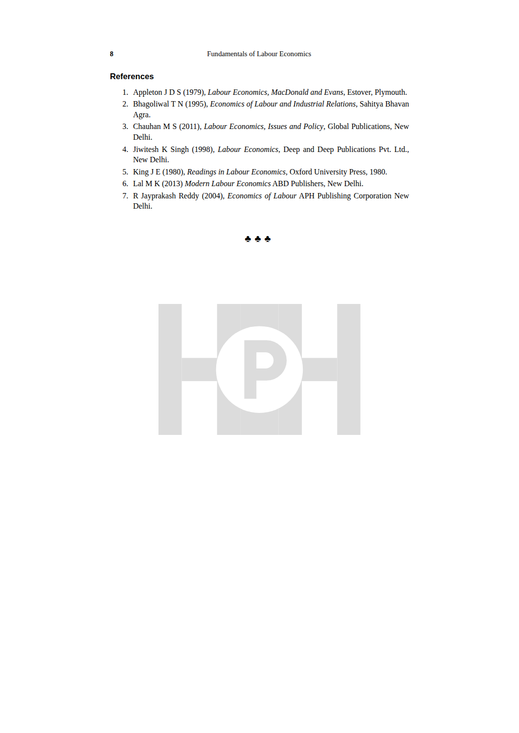8
Fundamentals of Labour Economics
References
Appleton J D S (1979), Labour Economics, MacDonald and Evans, Estover, Plymouth.
Bhagoliwal T N (1995), Economics of Labour and Industrial Relations, Sahitya Bhavan Agra.
Chauhan M S (2011), Labour Economics, Issues and Policy, Global Publications, New Delhi.
Jiwitesh K Singh (1998), Labour Economics, Deep and Deep Publications Pvt. Ltd., New Delhi.
King J E (1980), Readings in Labour Economics, Oxford University Press, 1980.
Lal M K (2013) Modern Labour Economics ABD Publishers, New Delhi.
R Jayprakash Reddy (2004), Economics of Labour APH Publishing Corporation New Delhi.
♣♣♣